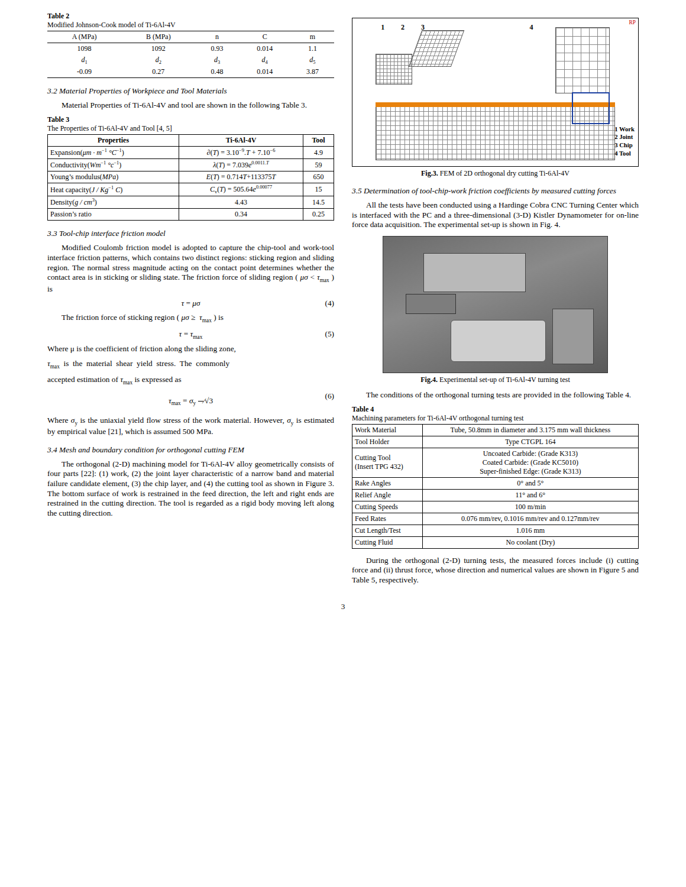Table 2
Modified Johnson-Cook model of Ti-6Al-4V
| A (MPa) | B (MPa) | n | C | m |
| --- | --- | --- | --- | --- |
| 1098 | 1092 | 0.93 | 0.014 | 1.1 |
| d 1 | d 2 | d 3 | d 4 | d 5 |
| -0.09 | 0.27 | 0.48 | 0.014 | 3.87 |
3.2 Material Properties of Workpiece and Tool Materials
Material Properties of Ti-6Al-4V and tool are shown in the following Table 3.
Table 3
The Properties of Ti-6Al-4V and Tool [4, 5]
| Properties | Ti-6Al-4V | Tool |
| --- | --- | --- |
| Expansion( μm · m −1 °C −1 ) | ∂ ( T ) = 3.10 −9 . T + 7.10 −6 | 4.9 |
| Conductivity( Wm −1 °c −1 ) | λ ( T ) = 7.039 e 0.0011. T | 59 |
| Young’s modulus( MPa ) | E ( T ) = 0.714 T +113375 T | 650 |
| Heat capacity( J / Kg −1 C ) | C v ( T ) = 505.64 e 0.00077 | 15 |
| Density( g / cm 3 ) | 4.43 | 14.5 |
| Passion’s ratio | 0.34 | 0.25 |
3.3 Tool-chip interface friction model
Modified Coulomb friction model is adopted to capture the chip-tool and work-tool interface friction patterns, which contains two distinct regions: sticking region and sliding region. The normal stress magnitude acting on the contact point determines whether the contact area is in sticking or sliding state. The friction force of sliding region ( μσ < τmax ) is
τ = μσ (4)
The friction force of sticking region ( μσ ≥ τmax ) is
τ = τmax (5)
Where μ is the coefficient of friction along the sliding zone,
τmax is the material shear yield stress. The commonly
accepted estimation of τmax is expressed as
τmax = σy ⁄√3 (6)
Where σy is the uniaxial yield flow stress of the work material. However, σy is estimated by empirical value [21], which is assumed 500 MPa.
3.4 Mesh and boundary condition for orthogonal cutting FEM
The orthogonal (2-D) machining model for Ti-6Al-4V alloy geometrically consists of four parts [22]: (1) work, (2) the joint layer characteristic of a narrow band and material failure candidate element, (3) the chip layer, and (4) the cutting tool as shown in Figure 3. The bottom surface of work is restrained in the feed direction, the left and right ends are restrained in the cutting direction. The tool is regarded as a rigid body moving left along the cutting direction.
RP
1 2 3 4
1 Work
2 Joint
3 Chip
4 Tool
Fig.3. FEM of 2D orthogonal dry cutting Ti-6Al-4V
3.5 Determination of tool-chip-work friction coefficients by measured cutting forces
All the tests have been conducted using a Hardinge Cobra CNC Turning Center which is interfaced with the PC and a three-dimensional (3-D) Kistler Dynamometer for on-line force data acquisition. The experimental set-up is shown in Fig. 4.
Fig.4. Experimental set-up of Ti-6Al-4V turning test
The conditions of the orthogonal turning tests are provided in the following Table 4.
Table 4
Machining parameters for Ti-6Al-4V orthogonal turning test
| Work Material | Tube, 50.8mm in diameter and 3.175 mm wall thickness |
| Tool Holder | Type CTGPL 164 |
| Cutting Tool (Insert TPG 432) | Uncoated Carbide: (Grade K313) Coated Carbide: (Grade KC5010) Super-finished Edge: (Grade K313) |
| Rake Angles | 0° and 5° |
| Relief Angle | 11° and 6° |
| Cutting Speeds | 100 m/min |
| Feed Rates | 0.076 mm/rev, 0.1016 mm/rev and 0.127mm/rev |
| Cut Length/Test | 1.016 mm |
| Cutting Fluid | No coolant (Dry) |
During the orthogonal (2-D) turning tests, the measured forces include (i) cutting force and (ii) thrust force, whose direction and numerical values are shown in Figure 5 and Table 5, respectively.
3